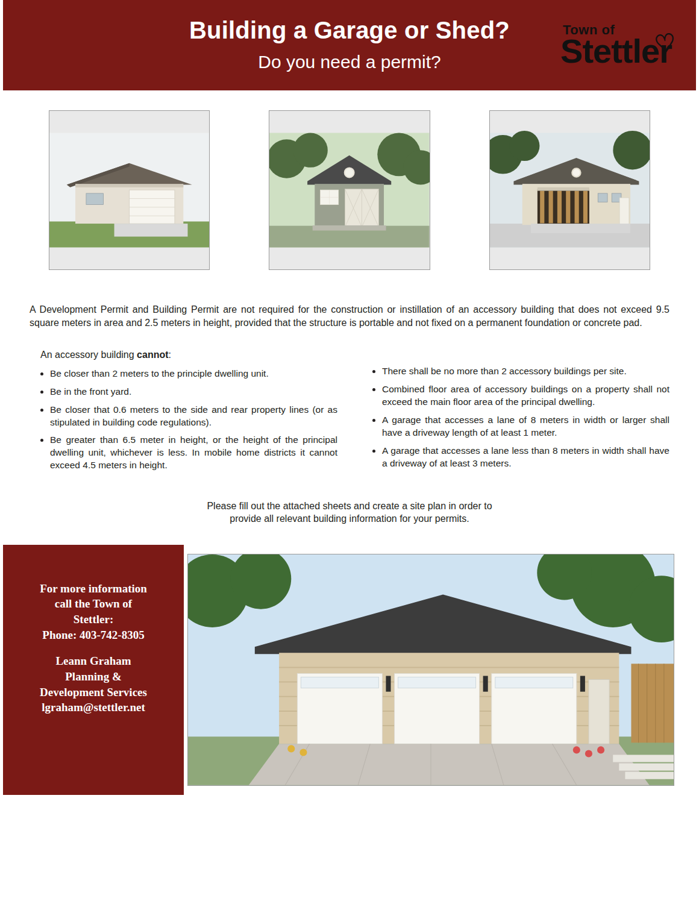Building a Garage or Shed?
Do you need a permit?
Town of Stettler♡
A Development Permit and Building Permit are not required for the construction or instillation of an accessory building that does not exceed 9.5 square meters in area and 2.5 meters in height, provided that the structure is portable and not fixed on a permanent foundation or concrete pad.
An accessory building cannot:
Be closer than 2 meters to the principle dwelling unit.
Be in the front yard.
Be closer that 0.6 meters to the side and rear property lines (or as stipulated in building code regulations).
Be greater than 6.5 meter in height, or the height of the principal dwelling unit, whichever is less. In mobile home districts it cannot exceed 4.5 meters in height.
There shall be no more than 2 accessory buildings per site.
Combined floor area of accessory buildings on a property shall not exceed the main floor area of the principal dwelling.
A garage that accesses a lane of 8 meters in width or larger shall have a driveway length of at least 1 meter.
A garage that accesses a lane less than 8 meters in width shall have a driveway of at least 3 meters.
Please fill out the attached sheets and create a site plan in order to
provide all relevant building information for your permits.
For more information
call the Town of
Stettler:
Phone: 403-742-8305
Leann Graham
Planning &
Development Services
lgraham@stettler.net